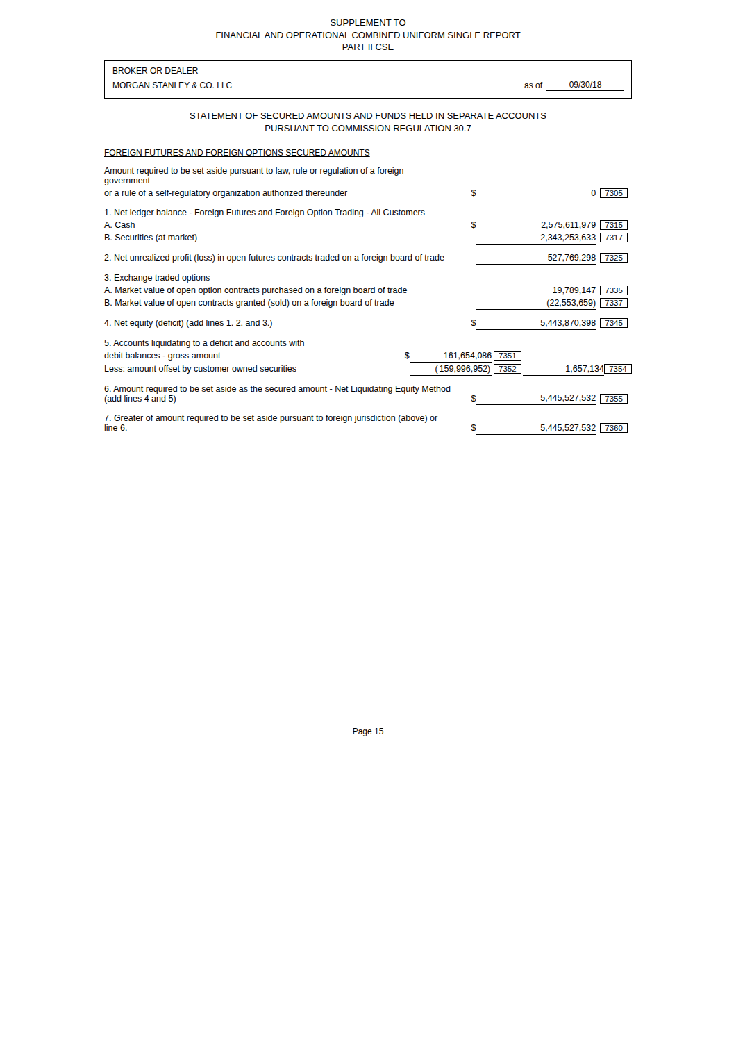SUPPLEMENT TO
FINANCIAL AND OPERATIONAL COMBINED UNIFORM SINGLE REPORT
PART II CSE
| BROKER OR DEALER | | |
| MORGAN STANLEY & CO. LLC | as of | 09/30/18 |
STATEMENT OF SECURED AMOUNTS AND FUNDS HELD IN SEPARATE ACCOUNTS
PURSUANT TO COMMISSION REGULATION 30.7
FOREIGN FUTURES AND FOREIGN OPTIONS SECURED AMOUNTS
| Amount required to be set aside pursuant to law, rule or regulation of a foreign government | | | |
| or a rule of a self-regulatory organization authorized thereunder | $ | 0 | 7305 |
| 1. Net ledger balance - Foreign Futures and Foreign Option Trading - All Customers | | | |
| A. Cash | $ | 2,575,611,979 | 7315 |
| B. Securities (at market) | | 2,343,253,633 | 7317 |
| 2. Net unrealized profit (loss) in open futures contracts traded on a foreign board of trade | | 527,769,298 | 7325 |
| 3. Exchange traded options | | | |
| A. Market value of open option contracts purchased on a foreign board of trade | | 19,789,147 | 7335 |
| B. Market value of open contracts granted (sold) on a foreign board of trade | | (22,553,659) | 7337 |
| 4. Net equity (deficit) (add lines 1. 2. and 3.) | $ | 5,443,870,398 | 7345 |
| 5. Accounts liquidating to a deficit and accounts with | | | |
| debit balances - gross amount | $ | 161,654,086 | 7351 | | |
| Less: amount offset by customer owned securities | | ( 159,996,952 ) | 7352 | 1,657,134 | 7354 |
| 6. Amount required to be set aside as the secured amount - Net Liquidating Equity Method (add lines 4 and 5) | $ | 5,445,527,532 | 7355 |
| 7. Greater of amount required to be set aside pursuant to foreign jurisdiction (above) or line 6. | $ | 5,445,527,532 | 7360 |
Page 15